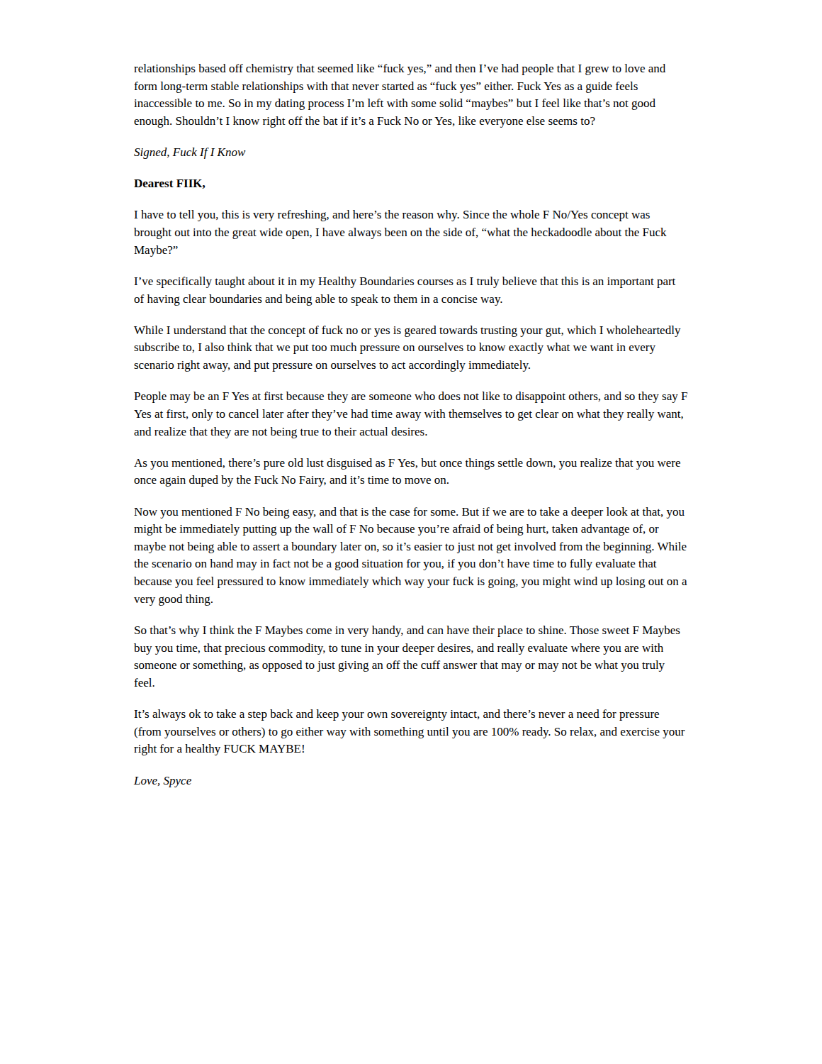relationships based off chemistry that seemed like “fuck yes,” and then I’ve had people that I grew to love and form long-term stable relationships with that never started as “fuck yes” either. Fuck Yes as a guide feels inaccessible to me. So in my dating process I’m left with some solid “maybes” but I feel like that’s not good enough. Shouldn’t I know right off the bat if it’s a Fuck No or Yes, like everyone else seems to?
Signed, Fuck If I Know
Dearest FIIK,
I have to tell you, this is very refreshing, and here’s the reason why. Since the whole F No/Yes concept was brought out into the great wide open, I have always been on the side of, “what the heckadoodle about the Fuck Maybe?”
I’ve specifically taught about it in my Healthy Boundaries courses as I truly believe that this is an important part of having clear boundaries and being able to speak to them in a concise way.
While I understand that the concept of fuck no or yes is geared towards trusting your gut, which I wholeheartedly subscribe to, I also think that we put too much pressure on ourselves to know exactly what we want in every scenario right away, and put pressure on ourselves to act accordingly immediately.
People may be an F Yes at first because they are someone who does not like to disappoint others, and so they say F Yes at first, only to cancel later after they’ve had time away with themselves to get clear on what they really want, and realize that they are not being true to their actual desires.
As you mentioned, there’s pure old lust disguised as F Yes, but once things settle down, you realize that you were once again duped by the Fuck No Fairy, and it’s time to move on.
Now you mentioned F No being easy, and that is the case for some. But if we are to take a deeper look at that, you might be immediately putting up the wall of F No because you’re afraid of being hurt, taken advantage of, or maybe not being able to assert a boundary later on, so it’s easier to just not get involved from the beginning. While the scenario on hand may in fact not be a good situation for you, if you don’t have time to fully evaluate that because you feel pressured to know immediately which way your fuck is going, you might wind up losing out on a very good thing.
So that’s why I think the F Maybes come in very handy, and can have their place to shine. Those sweet F Maybes buy you time, that precious commodity, to tune in your deeper desires, and really evaluate where you are with someone or something, as opposed to just giving an off the cuff answer that may or may not be what you truly feel.
It’s always ok to take a step back and keep your own sovereignty intact, and there’s never a need for pressure (from yourselves or others) to go either way with something until you are 100% ready. So relax, and exercise your right for a healthy FUCK MAYBE!
Love, Spyce